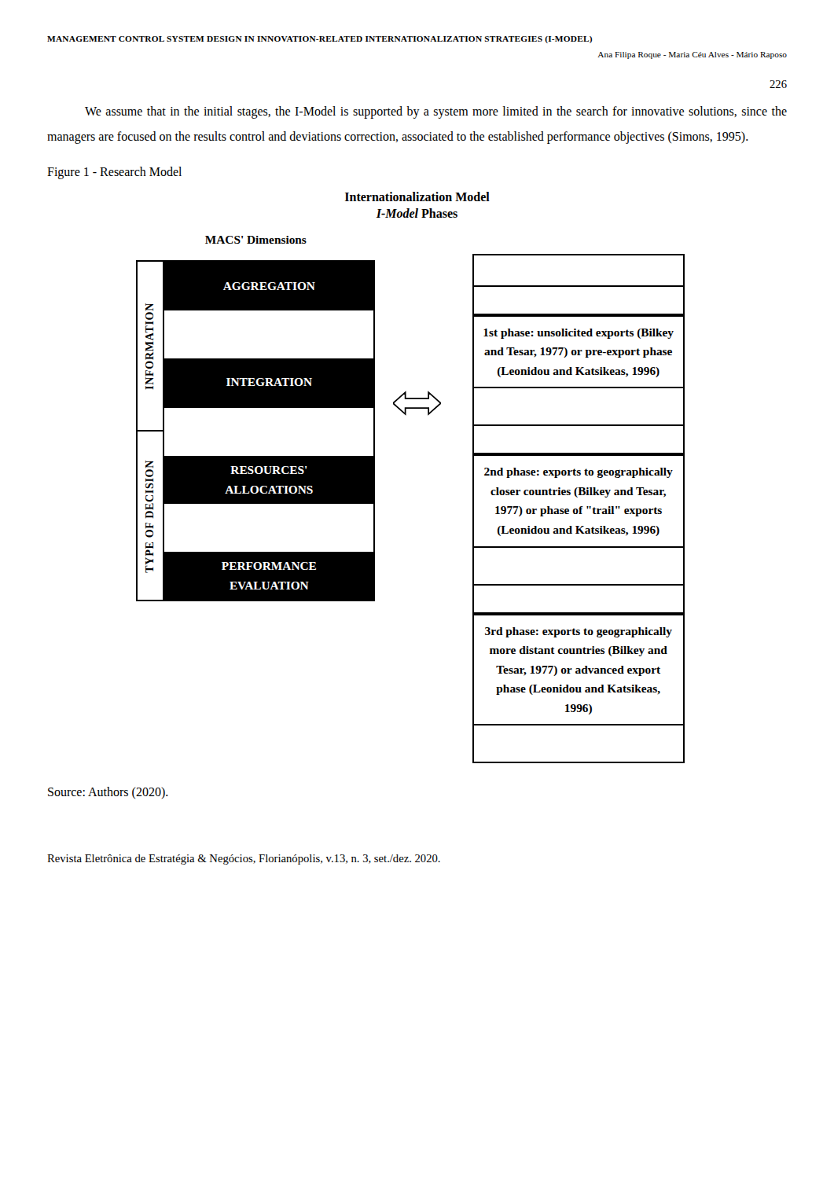MANAGEMENT CONTROL SYSTEM DESIGN IN INNOVATION-RELATED INTERNATIONALIZATION STRATEGIES (I-MODEL)
Ana Filipa Roque - Maria Céu Alves - Mário Raposo
226
We assume that in the initial stages, the I-Model is supported by a system more limited in the search for innovative solutions, since the managers are focused on the results control and deviations correction, associated to the established performance objectives (Simons, 1995).
Figure 1 - Research Model
Internationalization Model
I-Model Phases
MACS' Dimensions
INFORMATION
TYPE OF DECISION
AGGREGATION
INTEGRATION
RESOURCES'
ALLOCATIONS
PERFORMANCE
EVALUATION
1st phase: unsolicited exports (Bilkey and Tesar, 1977) or pre-export phase (Leonidou and Katsikeas, 1996)
2nd phase: exports to geographically closer countries (Bilkey and Tesar, 1977) or phase of "trail" exports (Leonidou and Katsikeas, 1996)
3rd phase: exports to geographically more distant countries (Bilkey and Tesar, 1977) or advanced export phase (Leonidou and Katsikeas, 1996)
Source: Authors (2020).
Revista Eletrônica de Estratégia & Negócios, Florianópolis, v.13, n. 3, set./dez. 2020.